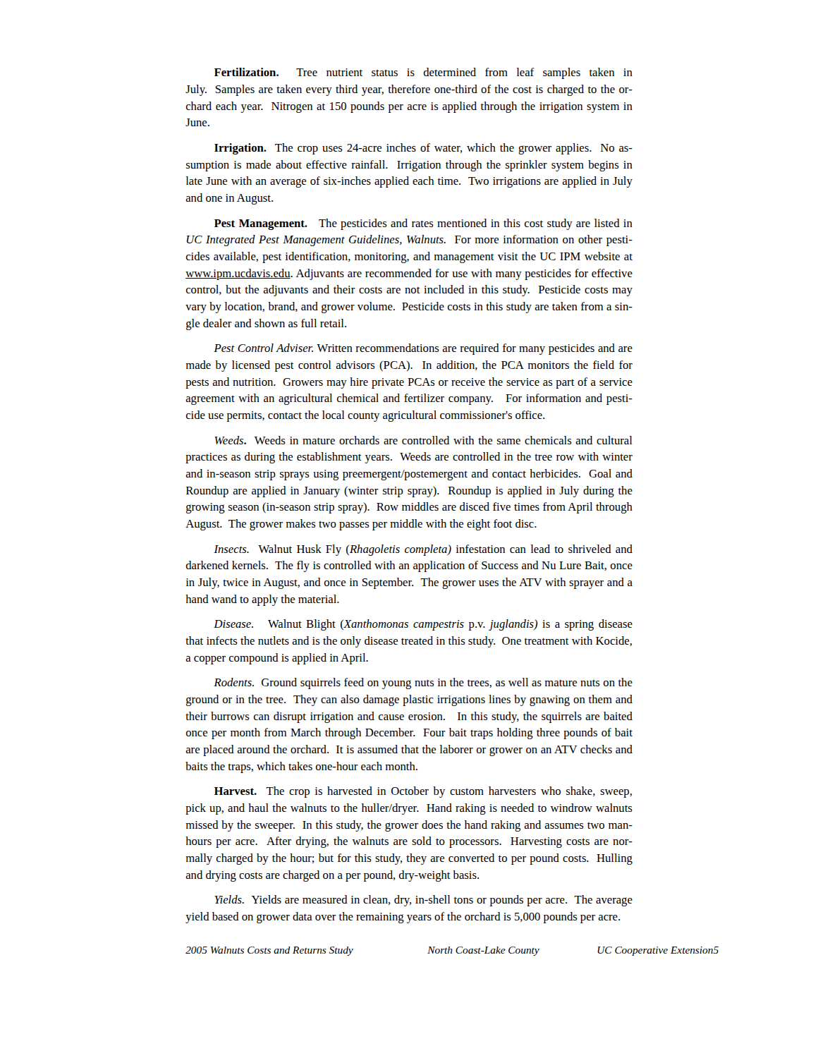Fertilization. Tree nutrient status is determined from leaf samples taken in July. Samples are taken every third year, therefore one-third of the cost is charged to the orchard each year. Nitrogen at 150 pounds per acre is applied through the irrigation system in June.
Irrigation. The crop uses 24-acre inches of water, which the grower applies. No assumption is made about effective rainfall. Irrigation through the sprinkler system begins in late June with an average of six-inches applied each time. Two irrigations are applied in July and one in August.
Pest Management. The pesticides and rates mentioned in this cost study are listed in UC Integrated Pest Management Guidelines, Walnuts. For more information on other pesticides available, pest identification, monitoring, and management visit the UC IPM website at www.ipm.ucdavis.edu. Adjuvants are recommended for use with many pesticides for effective control, but the adjuvants and their costs are not included in this study. Pesticide costs may vary by location, brand, and grower volume. Pesticide costs in this study are taken from a single dealer and shown as full retail.
Pest Control Adviser. Written recommendations are required for many pesticides and are made by licensed pest control advisors (PCA). In addition, the PCA monitors the field for pests and nutrition. Growers may hire private PCAs or receive the service as part of a service agreement with an agricultural chemical and fertilizer company. For information and pesticide use permits, contact the local county agricultural commissioner's office.
Weeds. Weeds in mature orchards are controlled with the same chemicals and cultural practices as during the establishment years. Weeds are controlled in the tree row with winter and in-season strip sprays using preemergent/postemergent and contact herbicides. Goal and Roundup are applied in January (winter strip spray). Roundup is applied in July during the growing season (in-season strip spray). Row middles are disced five times from April through August. The grower makes two passes per middle with the eight foot disc.
Insects. Walnut Husk Fly (Rhagoletis completa) infestation can lead to shriveled and darkened kernels. The fly is controlled with an application of Success and Nu Lure Bait, once in July, twice in August, and once in September. The grower uses the ATV with sprayer and a hand wand to apply the material.
Disease. Walnut Blight (Xanthomonas campestris p.v. juglandis) is a spring disease that infects the nutlets and is the only disease treated in this study. One treatment with Kocide, a copper compound is applied in April.
Rodents. Ground squirrels feed on young nuts in the trees, as well as mature nuts on the ground or in the tree. They can also damage plastic irrigations lines by gnawing on them and their burrows can disrupt irrigation and cause erosion. In this study, the squirrels are baited once per month from March through December. Four bait traps holding three pounds of bait are placed around the orchard. It is assumed that the laborer or grower on an ATV checks and baits the traps, which takes one-hour each month.
Harvest. The crop is harvested in October by custom harvesters who shake, sweep, pick up, and haul the walnuts to the huller/dryer. Hand raking is needed to windrow walnuts missed by the sweeper. In this study, the grower does the hand raking and assumes two man-hours per acre. After drying, the walnuts are sold to processors. Harvesting costs are normally charged by the hour; but for this study, they are converted to per pound costs. Hulling and drying costs are charged on a per pound, dry-weight basis.
Yields. Yields are measured in clean, dry, in-shell tons or pounds per acre. The average yield based on grower data over the remaining years of the orchard is 5,000 pounds per acre.
2005 Walnuts Costs and Returns Study North Coast-Lake County UC Cooperative Extension 5